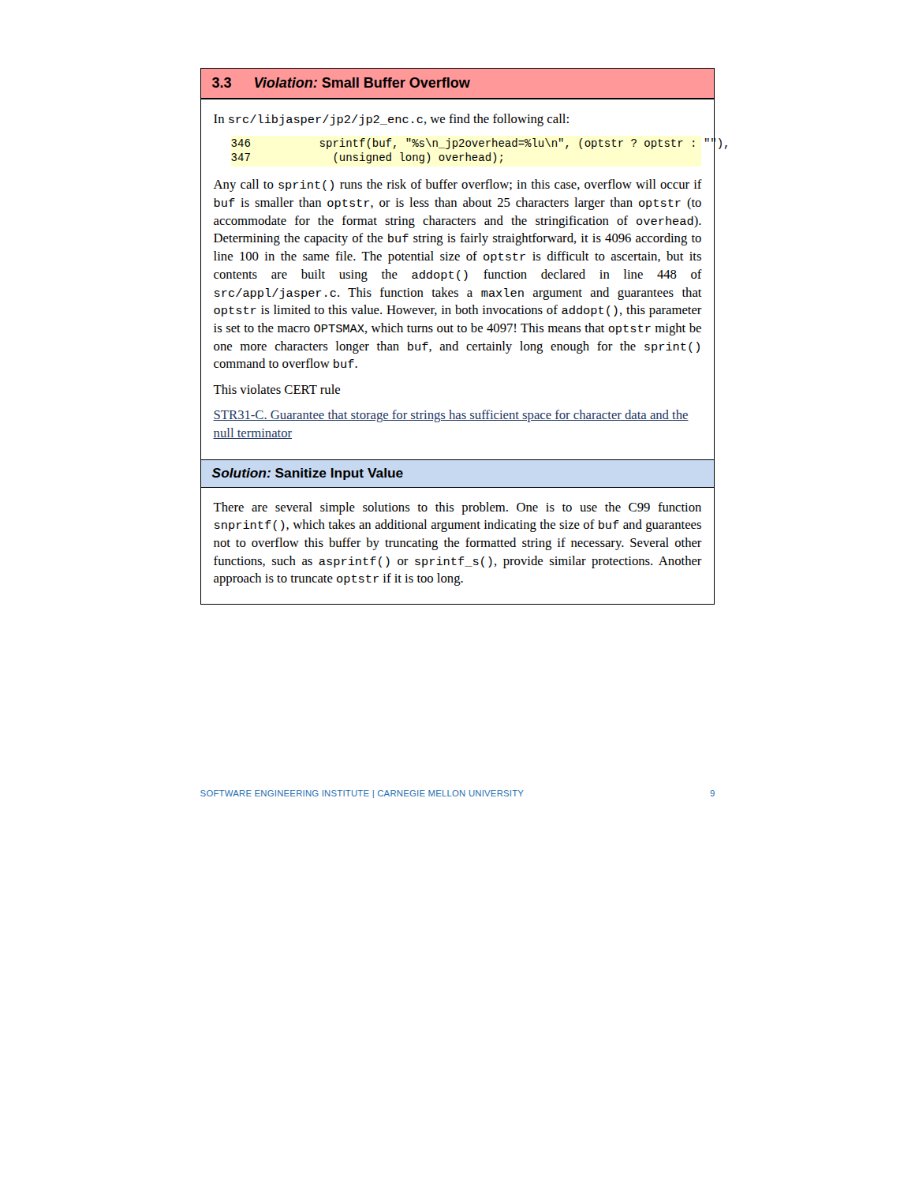3.3 Violation: Small Buffer Overflow
In src/libjasper/jp2/jp2_enc.c, we find the following call:
346 sprintf(buf, "%s\n_jp2overhead=%lu\n", (optstr ? optstr : ""), 347 (unsigned long) overhead);
Any call to sprint() runs the risk of buffer overflow; in this case, overflow will occur if buf is smaller than optstr, or is less than about 25 characters larger than optstr (to accommodate for the format string characters and the stringification of overhead). Determining the capacity of the buf string is fairly straightforward, it is 4096 according to line 100 in the same file. The potential size of optstr is difficult to ascertain, but its contents are built using the addopt() function declared in line 448 of src/appl/jasper.c. This function takes a maxlen argument and guarantees that optstr is limited to this value. However, in both invocations of addopt(), this parameter is set to the macro OPTSMAX, which turns out to be 4097! This means that optstr might be one more characters longer than buf, and certainly long enough for the sprint() command to overflow buf.
This violates CERT rule
STR31-C. Guarantee that storage for strings has sufficient space for character data and the null terminator
Solution: Sanitize Input Value
There are several simple solutions to this problem. One is to use the C99 function snprintf(), which takes an additional argument indicating the size of buf and guarantees not to overflow this buffer by truncating the formatted string if necessary. Several other functions, such as asprintf() or sprintf_s(), provide similar protections. Another approach is to truncate optstr if it is too long.
SOFTWARE ENGINEERING INSTITUTE | CARNEGIE MELLON UNIVERSITY 9